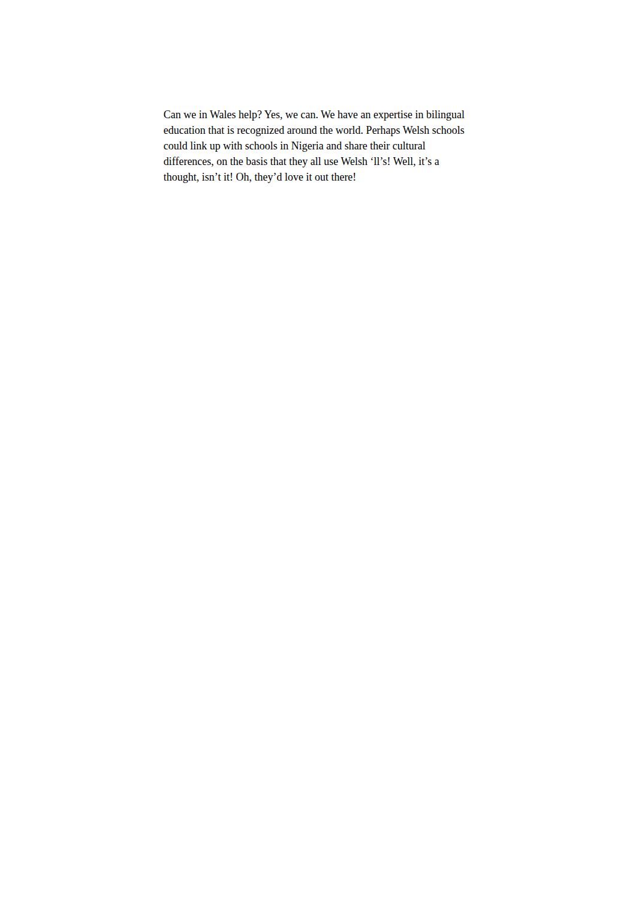Can we in Wales help? Yes, we can. We have an expertise in bilingual education that is recognized around the world. Perhaps Welsh schools could link up with schools in Nigeria and share their cultural differences, on the basis that they all use Welsh ‘ll’s! Well, it’s a thought, isn’t it! Oh, they’d love it out there!